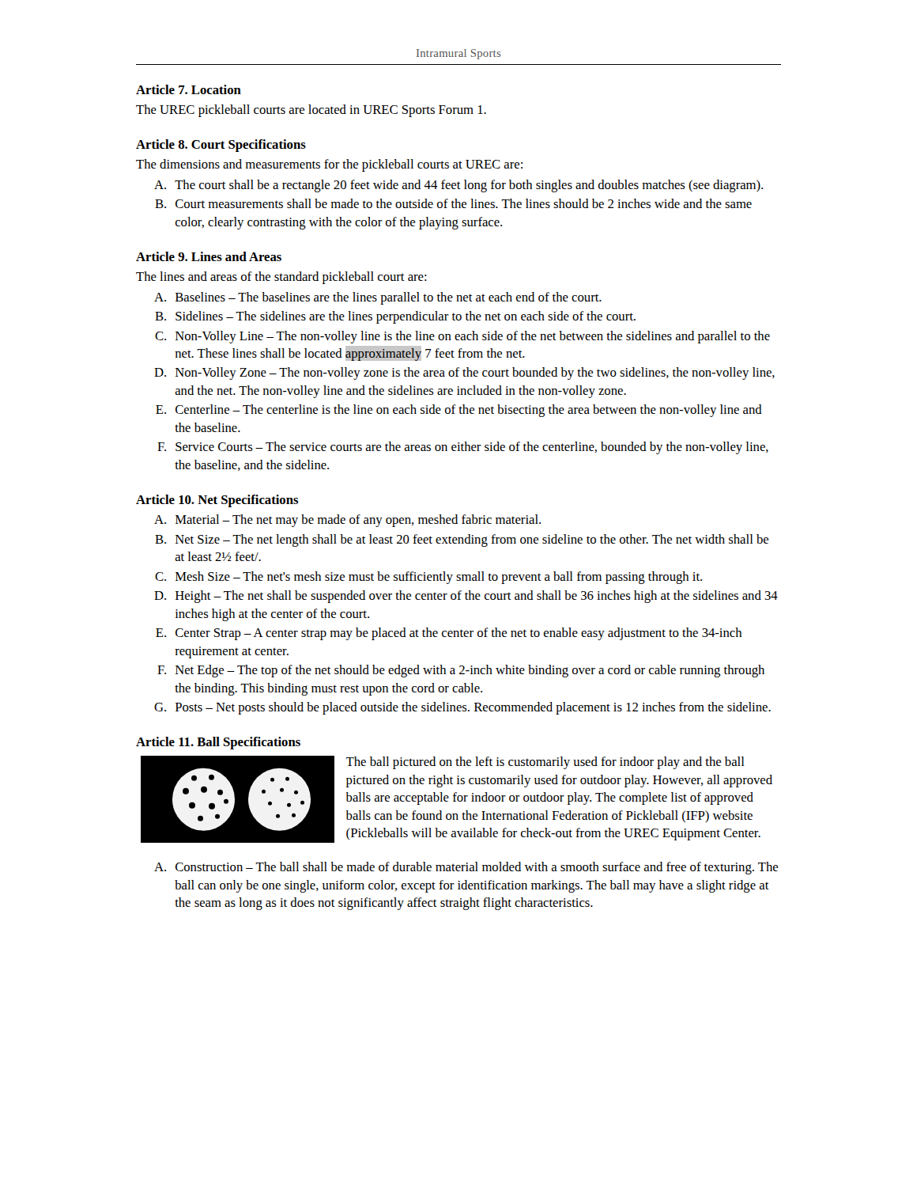Intramural Sports
Article 7. Location
The UREC pickleball courts are located in UREC Sports Forum 1.
Article 8. Court Specifications
The dimensions and measurements for the pickleball courts at UREC are:
The court shall be a rectangle 20 feet wide and 44 feet long for both singles and doubles matches (see diagram).
Court measurements shall be made to the outside of the lines. The lines should be 2 inches wide and the same color, clearly contrasting with the color of the playing surface.
Article 9. Lines and Areas
The lines and areas of the standard pickleball court are:
Baselines – The baselines are the lines parallel to the net at each end of the court.
Sidelines – The sidelines are the lines perpendicular to the net on each side of the court.
Non-Volley Line – The non-volley line is the line on each side of the net between the sidelines and parallel to the net. These lines shall be located approximately 7 feet from the net.
Non-Volley Zone – The non-volley zone is the area of the court bounded by the two sidelines, the non-volley line, and the net. The non-volley line and the sidelines are included in the non-volley zone.
Centerline – The centerline is the line on each side of the net bisecting the area between the non-volley line and the baseline.
Service Courts – The service courts are the areas on either side of the centerline, bounded by the non-volley line, the baseline, and the sideline.
Article 10. Net Specifications
Material – The net may be made of any open, meshed fabric material.
Net Size – The net length shall be at least 20 feet extending from one sideline to the other. The net width shall be at least 2½ feet/.
Mesh Size – The net's mesh size must be sufficiently small to prevent a ball from passing through it.
Height – The net shall be suspended over the center of the court and shall be 36 inches high at the sidelines and 34 inches high at the center of the court.
Center Strap – A center strap may be placed at the center of the net to enable easy adjustment to the 34-inch requirement at center.
Net Edge – The top of the net should be edged with a 2-inch white binding over a cord or cable running through the binding. This binding must rest upon the cord or cable.
Posts – Net posts should be placed outside the sidelines. Recommended placement is 12 inches from the sideline.
Article 11. Ball Specifications
The ball pictured on the left is customarily used for indoor play and the ball pictured on the right is customarily used for outdoor play. However, all approved balls are acceptable for indoor or outdoor play. The complete list of approved balls can be found on the International Federation of Pickleball (IFP) website (Pickleballs will be available for check-out from the UREC Equipment Center.
Construction – The ball shall be made of durable material molded with a smooth surface and free of texturing. The ball can only be one single, uniform color, except for identification markings. The ball may have a slight ridge at the seam as long as it does not significantly affect straight flight characteristics.